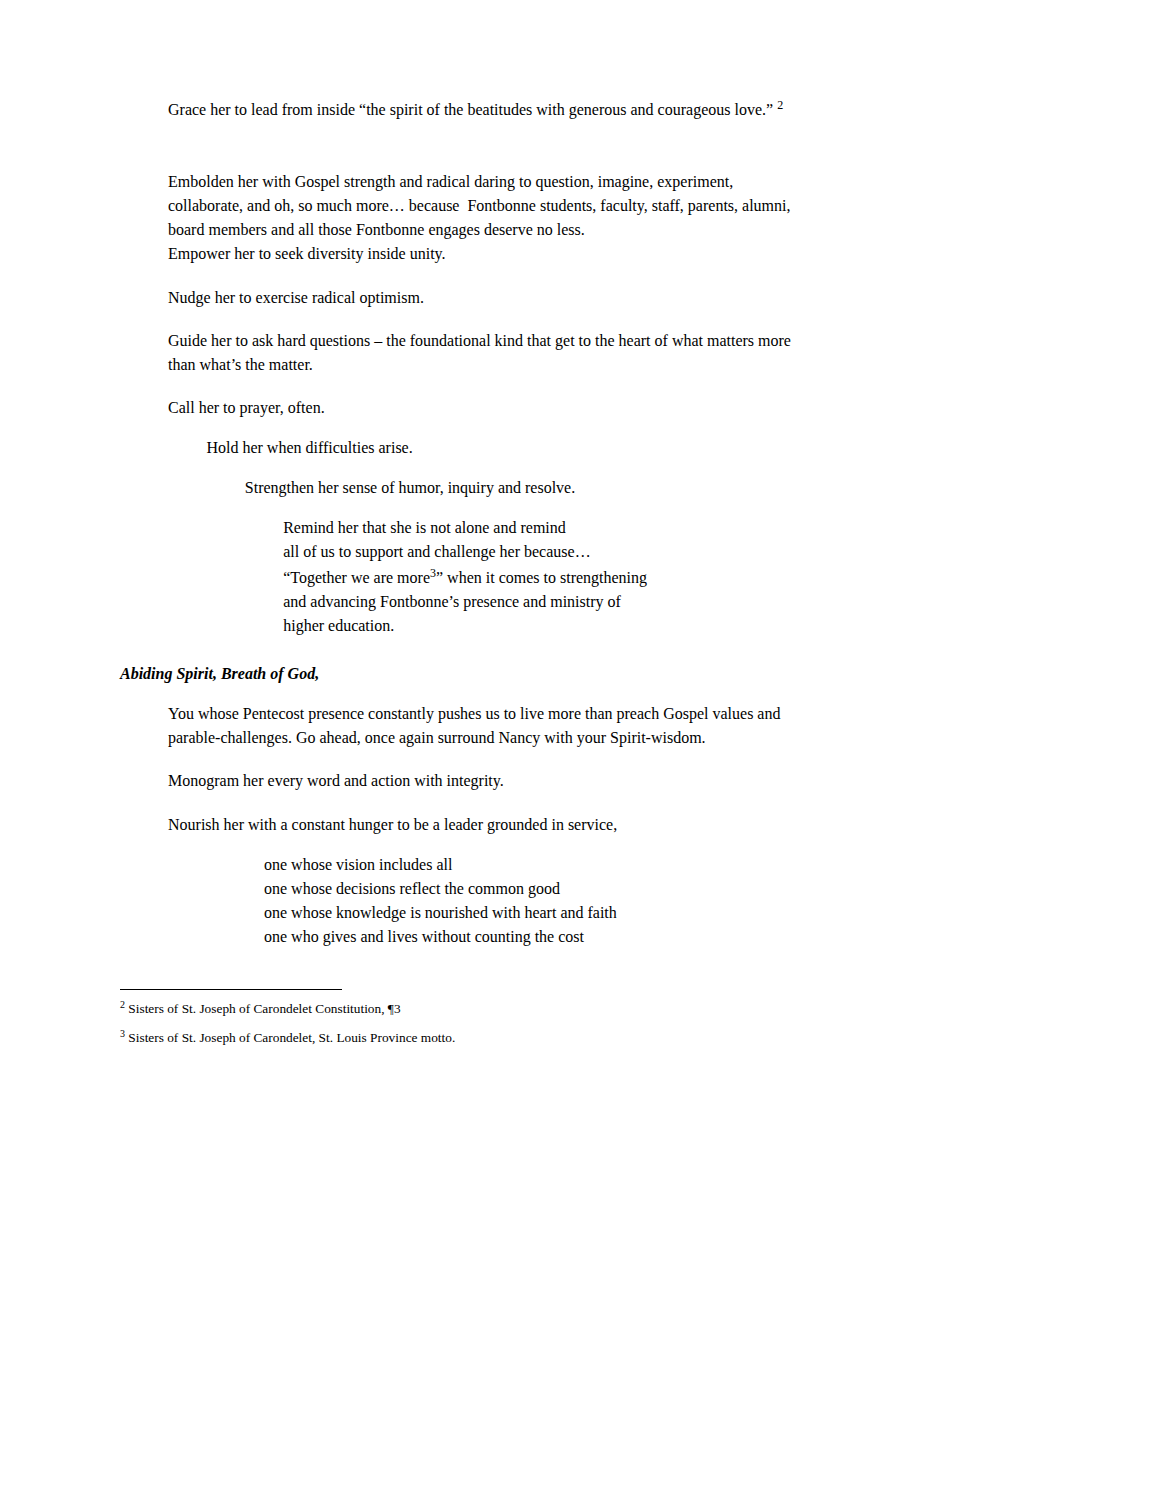Grace her to lead from inside “the spirit of the beatitudes with generous and courageous love.” 2
Embolden her with Gospel strength and radical daring to question, imagine, experiment, collaborate, and oh, so much more… because Fontbonne students, faculty, staff, parents, alumni, board members and all those Fontbonne engages deserve no less.
Empower her to seek diversity inside unity.
Nudge her to exercise radical optimism.
Guide her to ask hard questions – the foundational kind that get to the heart of what matters more than what’s the matter.
Call her to prayer, often.
Hold her when difficulties arise.
Strengthen her sense of humor, inquiry and resolve.
Remind her that she is not alone and remind
all of us to support and challenge her because…
“Together we are more3” when it comes to strengthening
and advancing Fontbonne’s presence and ministry of
higher education.
Abiding Spirit, Breath of God,
You whose Pentecost presence constantly pushes us to live more than preach Gospel values and parable-challenges. Go ahead, once again surround Nancy with your Spirit-wisdom.
Monogram her every word and action with integrity.
Nourish her with a constant hunger to be a leader grounded in service,
one whose vision includes all
one whose decisions reflect the common good
one whose knowledge is nourished with heart and faith
one who gives and lives without counting the cost
2 Sisters of St. Joseph of Carondelet Constitution, ¶3
3 Sisters of St. Joseph of Carondelet, St. Louis Province motto.